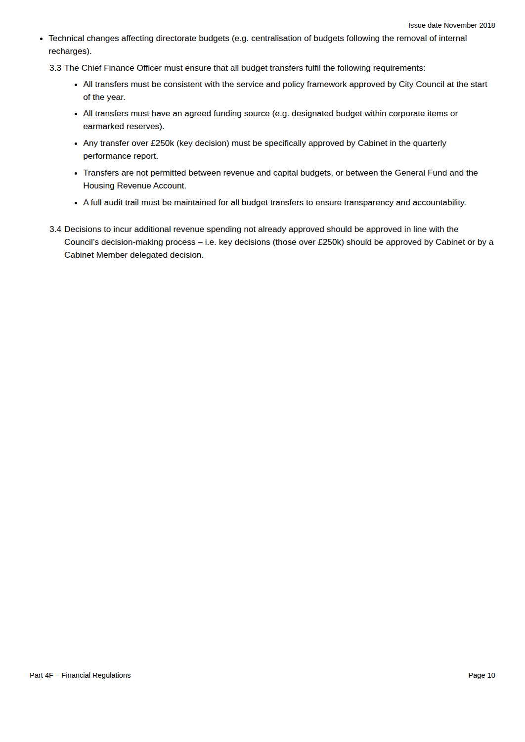Issue date November 2018
Technical changes affecting directorate budgets (e.g. centralisation of budgets following the removal of internal recharges).
3.3
The Chief Finance Officer must ensure that all budget transfers fulfil the following requirements:
All transfers must be consistent with the service and policy framework approved by City Council at the start of the year.
All transfers must have an agreed funding source (e.g. designated budget within corporate items or earmarked reserves).
Any transfer over £250k (key decision) must be specifically approved by Cabinet in the quarterly performance report.
Transfers are not permitted between revenue and capital budgets, or between the General Fund and the Housing Revenue Account.
A full audit trail must be maintained for all budget transfers to ensure transparency and accountability.
3.4
Decisions to incur additional revenue spending not already approved should be approved in line with the Council’s decision-making process – i.e. key decisions (those over £250k) should be approved by Cabinet or by a Cabinet Member delegated decision.
Part 4F – Financial Regulations
Page 10